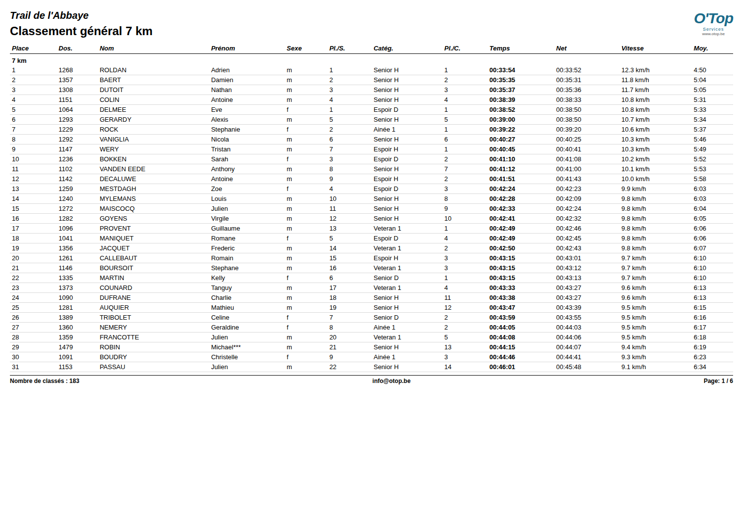Trail de l'Abbaye
Classement général 7 km
O'Top
Services
www.otop.be
| Place | Dos. | Nom | Prénom | Sexe | Pl./S. | Catég. | Pl./C. | Temps | Net | Vitesse | Moy. |
| --- | --- | --- | --- | --- | --- | --- | --- | --- | --- | --- | --- |
| 7 km |
| 1 | 1268 | ROLDAN | Adrien | m | 1 | Senior H | 1 | 00:33:54 | 00:33:52 | 12.3 km/h | 4:50 |
| 2 | 1357 | BAERT | Damien | m | 2 | Senior H | 2 | 00:35:35 | 00:35:31 | 11.8 km/h | 5:04 |
| 3 | 1308 | DUTOIT | Nathan | m | 3 | Senior H | 3 | 00:35:37 | 00:35:36 | 11.7 km/h | 5:05 |
| 4 | 1151 | COLIN | Antoine | m | 4 | Senior H | 4 | 00:38:39 | 00:38:33 | 10.8 km/h | 5:31 |
| 5 | 1064 | DELMEE | Eve | f | 1 | Espoir D | 1 | 00:38:52 | 00:38:50 | 10.8 km/h | 5:33 |
| 6 | 1293 | GERARDY | Alexis | m | 5 | Senior H | 5 | 00:39:00 | 00:38:50 | 10.7 km/h | 5:34 |
| 7 | 1229 | ROCK | Stephanie | f | 2 | Ainée 1 | 1 | 00:39:22 | 00:39:20 | 10.6 km/h | 5:37 |
| 8 | 1292 | VANIGLIA | Nicola | m | 6 | Senior H | 6 | 00:40:27 | 00:40:25 | 10.3 km/h | 5:46 |
| 9 | 1147 | WERY | Tristan | m | 7 | Espoir H | 1 | 00:40:45 | 00:40:41 | 10.3 km/h | 5:49 |
| 10 | 1236 | BOKKEN | Sarah | f | 3 | Espoir D | 2 | 00:41:10 | 00:41:08 | 10.2 km/h | 5:52 |
| 11 | 1102 | VANDEN EEDE | Anthony | m | 8 | Senior H | 7 | 00:41:12 | 00:41:00 | 10.1 km/h | 5:53 |
| 12 | 1142 | DECALUWE | Antoine | m | 9 | Espoir H | 2 | 00:41:51 | 00:41:43 | 10.0 km/h | 5:58 |
| 13 | 1259 | MESTDAGH | Zoe | f | 4 | Espoir D | 3 | 00:42:24 | 00:42:23 | 9.9 km/h | 6:03 |
| 14 | 1240 | MYLEMANS | Louis | m | 10 | Senior H | 8 | 00:42:28 | 00:42:09 | 9.8 km/h | 6:03 |
| 15 | 1272 | MAISCOCQ | Julien | m | 11 | Senior H | 9 | 00:42:33 | 00:42:24 | 9.8 km/h | 6:04 |
| 16 | 1282 | GOYENS | Virgile | m | 12 | Senior H | 10 | 00:42:41 | 00:42:32 | 9.8 km/h | 6:05 |
| 17 | 1096 | PROVENT | Guillaume | m | 13 | Veteran 1 | 1 | 00:42:49 | 00:42:46 | 9.8 km/h | 6:06 |
| 18 | 1041 | MANIQUET | Romane | f | 5 | Espoir D | 4 | 00:42:49 | 00:42:45 | 9.8 km/h | 6:06 |
| 19 | 1356 | JACQUET | Frederic | m | 14 | Veteran 1 | 2 | 00:42:50 | 00:42:43 | 9.8 km/h | 6:07 |
| 20 | 1261 | CALLEBAUT | Romain | m | 15 | Espoir H | 3 | 00:43:15 | 00:43:01 | 9.7 km/h | 6:10 |
| 21 | 1146 | BOURSOIT | Stephane | m | 16 | Veteran 1 | 3 | 00:43:15 | 00:43:12 | 9.7 km/h | 6:10 |
| 22 | 1335 | MARTIN | Kelly | f | 6 | Senior D | 1 | 00:43:15 | 00:43:13 | 9.7 km/h | 6:10 |
| 23 | 1373 | COUNARD | Tanguy | m | 17 | Veteran 1 | 4 | 00:43:33 | 00:43:27 | 9.6 km/h | 6:13 |
| 24 | 1090 | DUFRANE | Charlie | m | 18 | Senior H | 11 | 00:43:38 | 00:43:27 | 9.6 km/h | 6:13 |
| 25 | 1281 | AUQUIER | Mathieu | m | 19 | Senior H | 12 | 00:43:47 | 00:43:39 | 9.5 km/h | 6:15 |
| 26 | 1389 | TRIBOLET | Celine | f | 7 | Senior D | 2 | 00:43:59 | 00:43:55 | 9.5 km/h | 6:16 |
| 27 | 1360 | NEMERY | Geraldine | f | 8 | Ainée 1 | 2 | 00:44:05 | 00:44:03 | 9.5 km/h | 6:17 |
| 28 | 1359 | FRANCOTTE | Julien | m | 20 | Veteran 1 | 5 | 00:44:08 | 00:44:06 | 9.5 km/h | 6:18 |
| 29 | 1479 | ROBIN | Michael*** | m | 21 | Senior H | 13 | 00:44:15 | 00:44:07 | 9.4 km/h | 6:19 |
| 30 | 1091 | BOUDRY | Christelle | f | 9 | Ainée 1 | 3 | 00:44:46 | 00:44:41 | 9.3 km/h | 6:23 |
| 31 | 1153 | PASSAU | Julien | m | 22 | Senior H | 14 | 00:46:01 | 00:45:48 | 9.1 km/h | 6:34 |
Nombre de classés : 183 info@otop.be Page: 1 / 6